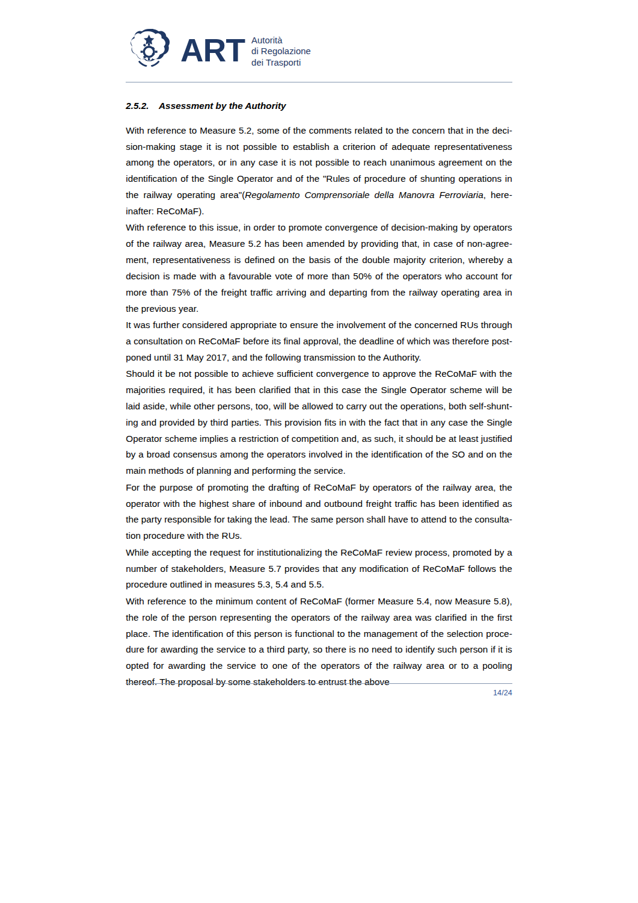ART Autorità
di Regolazione
dei Trasporti
2.5.2. Assessment by the Authority
With reference to Measure 5.2, some of the comments related to the concern that in the decision-making stage it is not possible to establish a criterion of adequate representativeness among the operators, or in any case it is not possible to reach unanimous agreement on the identification of the Single Operator and of the "Rules of procedure of shunting operations in the railway operating area"(Regolamento Comprensoriale della Manovra Ferroviaria, hereinafter: ReCoMaF).
With reference to this issue, in order to promote convergence of decision-making by operators of the railway area, Measure 5.2 has been amended by providing that, in case of non-agreement, representativeness is defined on the basis of the double majority criterion, whereby a decision is made with a favourable vote of more than 50% of the operators who account for more than 75% of the freight traffic arriving and departing from the railway operating area in the previous year.
It was further considered appropriate to ensure the involvement of the concerned RUs through a consultation on ReCoMaF before its final approval, the deadline of which was therefore postponed until 31 May 2017, and the following transmission to the Authority.
Should it be not possible to achieve sufficient convergence to approve the ReCoMaF with the majorities required, it has been clarified that in this case the Single Operator scheme will be laid aside, while other persons, too, will be allowed to carry out the operations, both self-shunting and provided by third parties. This provision fits in with the fact that in any case the Single Operator scheme implies a restriction of competition and, as such, it should be at least justified by a broad consensus among the operators involved in the identification of the SO and on the main methods of planning and performing the service.
For the purpose of promoting the drafting of ReCoMaF by operators of the railway area, the operator with the highest share of inbound and outbound freight traffic has been identified as the party responsible for taking the lead. The same person shall have to attend to the consultation procedure with the RUs.
While accepting the request for institutionalizing the ReCoMaF review process, promoted by a number of stakeholders, Measure 5.7 provides that any modification of ReCoMaF follows the procedure outlined in measures 5.3, 5.4 and 5.5.
With reference to the minimum content of ReCoMaF (former Measure 5.4, now Measure 5.8), the role of the person representing the operators of the railway area was clarified in the first place. The identification of this person is functional to the management of the selection procedure for awarding the service to a third party, so there is no need to identify such person if it is opted for awarding the service to one of the operators of the railway area or to a pooling thereof. The proposal by some stakeholders to entrust the above
14/24